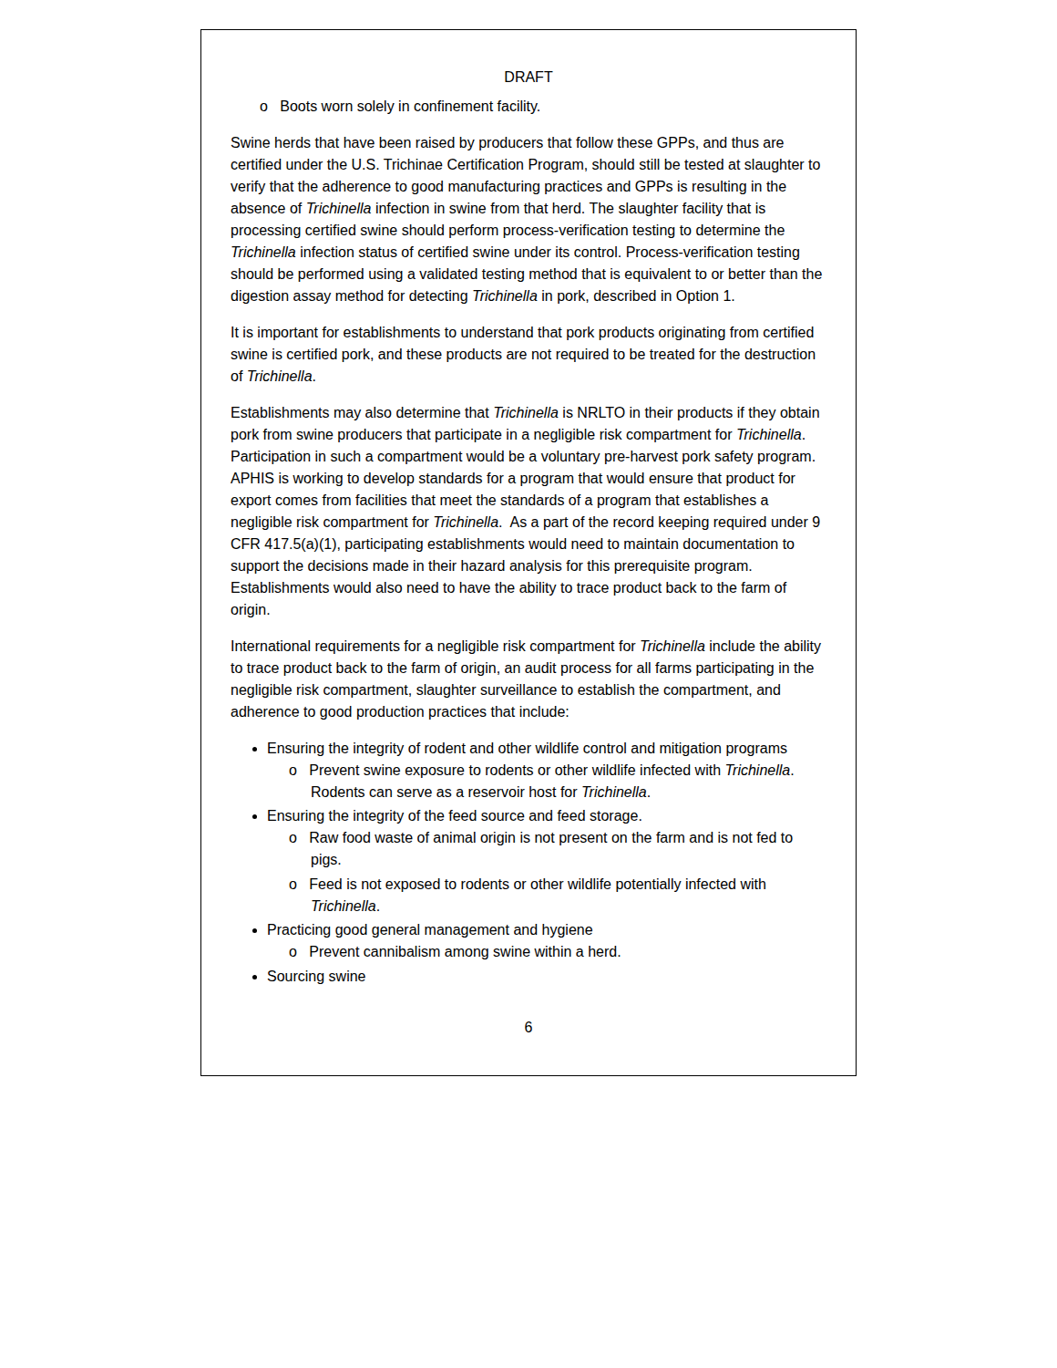DRAFT
o Boots worn solely in confinement facility.
Swine herds that have been raised by producers that follow these GPPs, and thus are certified under the U.S. Trichinae Certification Program, should still be tested at slaughter to verify that the adherence to good manufacturing practices and GPPs is resulting in the absence of Trichinella infection in swine from that herd. The slaughter facility that is processing certified swine should perform process-verification testing to determine the Trichinella infection status of certified swine under its control. Process-verification testing should be performed using a validated testing method that is equivalent to or better than the digestion assay method for detecting Trichinella in pork, described in Option 1.
It is important for establishments to understand that pork products originating from certified swine is certified pork, and these products are not required to be treated for the destruction of Trichinella.
Establishments may also determine that Trichinella is NRLTO in their products if they obtain pork from swine producers that participate in a negligible risk compartment for Trichinella. Participation in such a compartment would be a voluntary pre-harvest pork safety program. APHIS is working to develop standards for a program that would ensure that product for export comes from facilities that meet the standards of a program that establishes a negligible risk compartment for Trichinella. As a part of the record keeping required under 9 CFR 417.5(a)(1), participating establishments would need to maintain documentation to support the decisions made in their hazard analysis for this prerequisite program. Establishments would also need to have the ability to trace product back to the farm of origin.
International requirements for a negligible risk compartment for Trichinella include the ability to trace product back to the farm of origin, an audit process for all farms participating in the negligible risk compartment, slaughter surveillance to establish the compartment, and adherence to good production practices that include:
Ensuring the integrity of rodent and other wildlife control and mitigation programs
o Prevent swine exposure to rodents or other wildlife infected with Trichinella. Rodents can serve as a reservoir host for Trichinella.
Ensuring the integrity of the feed source and feed storage.
o Raw food waste of animal origin is not present on the farm and is not fed to pigs.
o Feed is not exposed to rodents or other wildlife potentially infected with Trichinella.
Practicing good general management and hygiene
o Prevent cannibalism among swine within a herd.
Sourcing swine
6